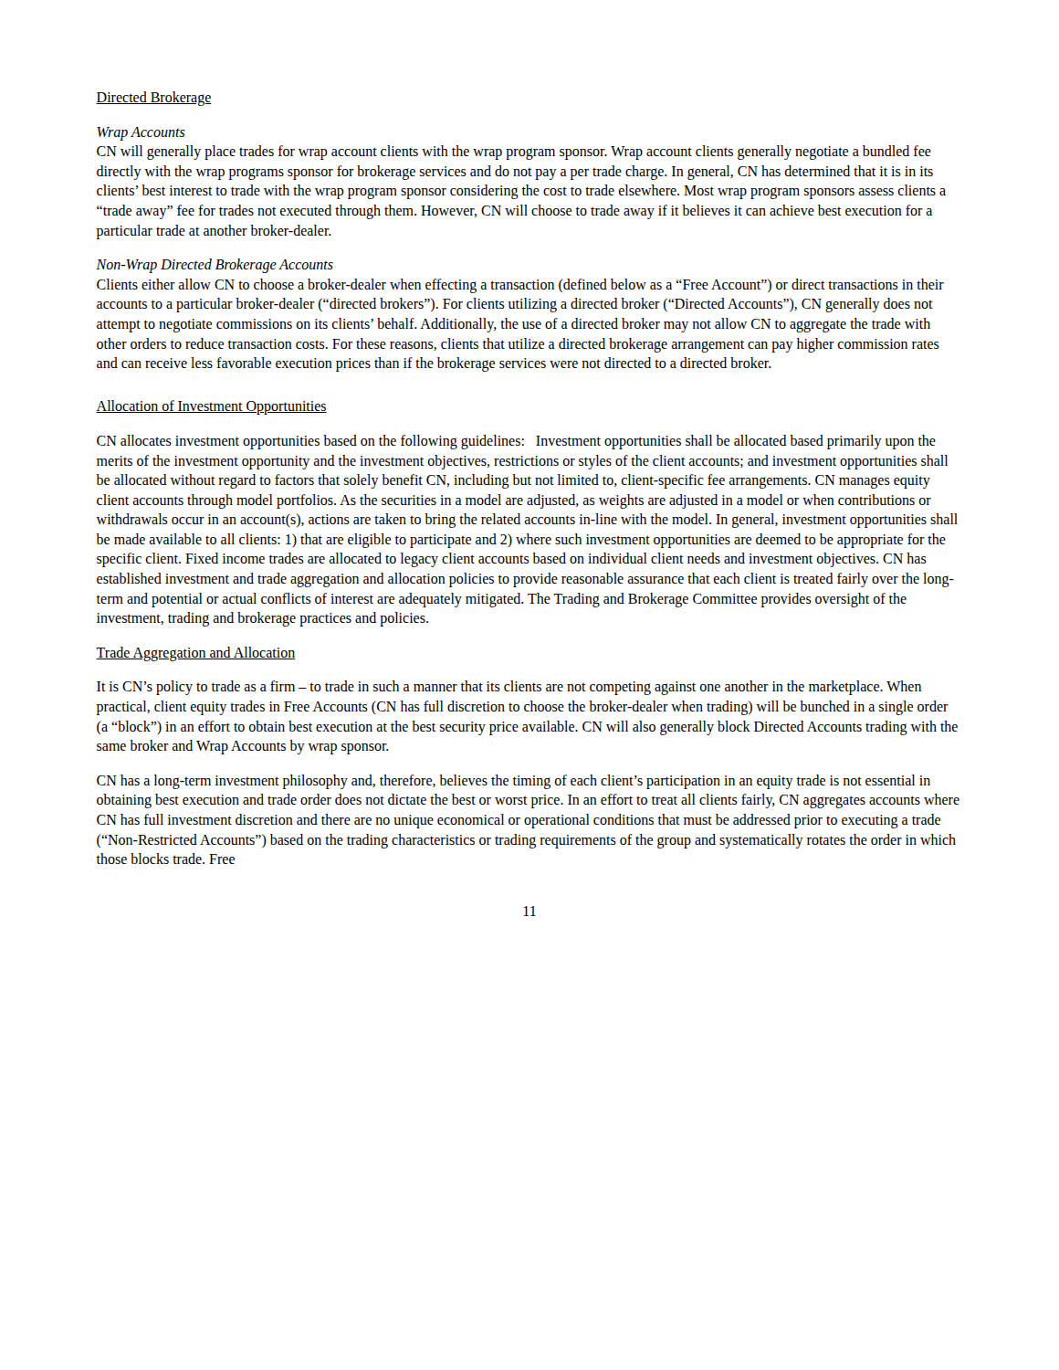Directed Brokerage
Wrap Accounts
CN will generally place trades for wrap account clients with the wrap program sponsor. Wrap account clients generally negotiate a bundled fee directly with the wrap programs sponsor for brokerage services and do not pay a per trade charge. In general, CN has determined that it is in its clients’ best interest to trade with the wrap program sponsor considering the cost to trade elsewhere. Most wrap program sponsors assess clients a “trade away” fee for trades not executed through them. However, CN will choose to trade away if it believes it can achieve best execution for a particular trade at another broker-dealer.
Non-Wrap Directed Brokerage Accounts
Clients either allow CN to choose a broker-dealer when effecting a transaction (defined below as a “Free Account”) or direct transactions in their accounts to a particular broker-dealer (“directed brokers”). For clients utilizing a directed broker (“Directed Accounts”), CN generally does not attempt to negotiate commissions on its clients’ behalf. Additionally, the use of a directed broker may not allow CN to aggregate the trade with other orders to reduce transaction costs. For these reasons, clients that utilize a directed brokerage arrangement can pay higher commission rates and can receive less favorable execution prices than if the brokerage services were not directed to a directed broker.
Allocation of Investment Opportunities
CN allocates investment opportunities based on the following guidelines: Investment opportunities shall be allocated based primarily upon the merits of the investment opportunity and the investment objectives, restrictions or styles of the client accounts; and investment opportunities shall be allocated without regard to factors that solely benefit CN, including but not limited to, client-specific fee arrangements. CN manages equity client accounts through model portfolios. As the securities in a model are adjusted, as weights are adjusted in a model or when contributions or withdrawals occur in an account(s), actions are taken to bring the related accounts in-line with the model. In general, investment opportunities shall be made available to all clients: 1) that are eligible to participate and 2) where such investment opportunities are deemed to be appropriate for the specific client. Fixed income trades are allocated to legacy client accounts based on individual client needs and investment objectives. CN has established investment and trade aggregation and allocation policies to provide reasonable assurance that each client is treated fairly over the long-term and potential or actual conflicts of interest are adequately mitigated. The Trading and Brokerage Committee provides oversight of the investment, trading and brokerage practices and policies.
Trade Aggregation and Allocation
It is CN’s policy to trade as a firm – to trade in such a manner that its clients are not competing against one another in the marketplace. When practical, client equity trades in Free Accounts (CN has full discretion to choose the broker-dealer when trading) will be bunched in a single order (a “block”) in an effort to obtain best execution at the best security price available. CN will also generally block Directed Accounts trading with the same broker and Wrap Accounts by wrap sponsor.
CN has a long-term investment philosophy and, therefore, believes the timing of each client’s participation in an equity trade is not essential in obtaining best execution and trade order does not dictate the best or worst price. In an effort to treat all clients fairly, CN aggregates accounts where CN has full investment discretion and there are no unique economical or operational conditions that must be addressed prior to executing a trade (“Non-Restricted Accounts”) based on the trading characteristics or trading requirements of the group and systematically rotates the order in which those blocks trade. Free
11